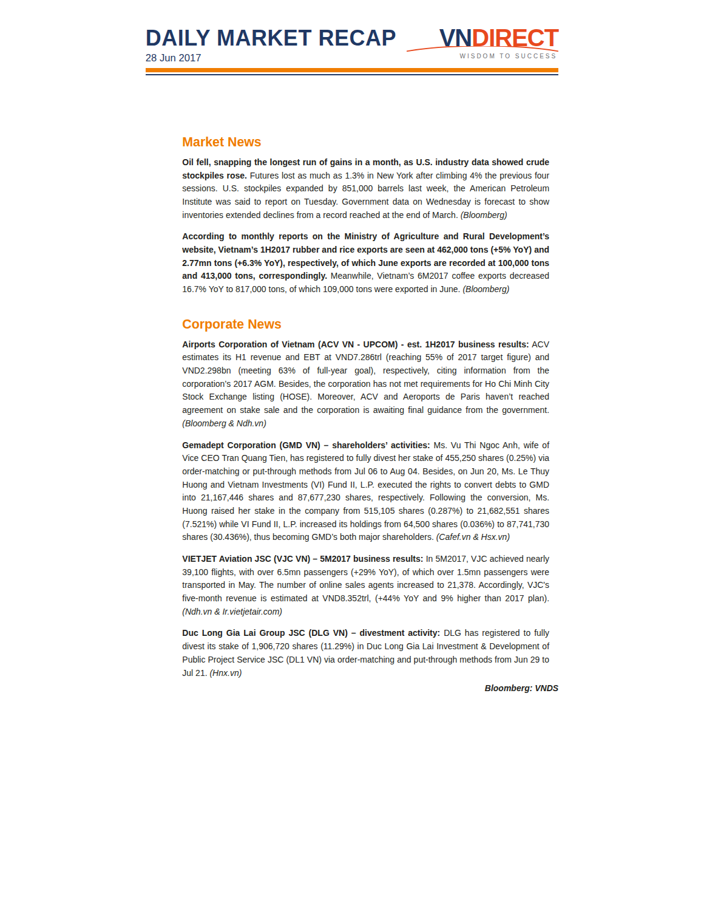DAILY MARKET RECAP
28 Jun 2017
VN DIRECT
WISDOM TO SUCCESS
Market News
Oil fell, snapping the longest run of gains in a month, as U.S. industry data showed crude stockpiles rose. Futures lost as much as 1.3% in New York after climbing 4% the previous four sessions. U.S. stockpiles expanded by 851,000 barrels last week, the American Petroleum Institute was said to report on Tuesday. Government data on Wednesday is forecast to show inventories extended declines from a record reached at the end of March. (Bloomberg)
According to monthly reports on the Ministry of Agriculture and Rural Development’s website, Vietnam’s 1H2017 rubber and rice exports are seen at 462,000 tons (+5% YoY) and 2.77mn tons (+6.3% YoY), respectively, of which June exports are recorded at 100,000 tons and 413,000 tons, correspondingly. Meanwhile, Vietnam’s 6M2017 coffee exports decreased 16.7% YoY to 817,000 tons, of which 109,000 tons were exported in June. (Bloomberg)
Corporate News
Airports Corporation of Vietnam (ACV VN - UPCOM) - est. 1H2017 business results: ACV estimates its H1 revenue and EBT at VND7.286trl (reaching 55% of 2017 target figure) and VND2.298bn (meeting 63% of full-year goal), respectively, citing information from the corporation’s 2017 AGM. Besides, the corporation has not met requirements for Ho Chi Minh City Stock Exchange listing (HOSE). Moreover, ACV and Aeroports de Paris haven’t reached agreement on stake sale and the corporation is awaiting final guidance from the government. (Bloomberg & Ndh.vn)
Gemadept Corporation (GMD VN) – shareholders’ activities: Ms. Vu Thi Ngoc Anh, wife of Vice CEO Tran Quang Tien, has registered to fully divest her stake of 455,250 shares (0.25%) via order-matching or put-through methods from Jul 06 to Aug 04. Besides, on Jun 20, Ms. Le Thuy Huong and Vietnam Investments (VI) Fund II, L.P. executed the rights to convert debts to GMD into 21,167,446 shares and 87,677,230 shares, respectively. Following the conversion, Ms. Huong raised her stake in the company from 515,105 shares (0.287%) to 21,682,551 shares (7.521%) while VI Fund II, L.P. increased its holdings from 64,500 shares (0.036%) to 87,741,730 shares (30.436%), thus becoming GMD’s both major shareholders. (Cafef.vn & Hsx.vn)
VIETJET Aviation JSC (VJC VN) – 5M2017 business results: In 5M2017, VJC achieved nearly 39,100 flights, with over 6.5mn passengers (+29% YoY), of which over 1.5mn passengers were transported in May. The number of online sales agents increased to 21,378. Accordingly, VJC's five-month revenue is estimated at VND8.352trl, (+44% YoY and 9% higher than 2017 plan). (Ndh.vn & Ir.vietjetair.com)
Duc Long Gia Lai Group JSC (DLG VN) – divestment activity: DLG has registered to fully divest its stake of 1,906,720 shares (11.29%) in Duc Long Gia Lai Investment & Development of Public Project Service JSC (DL1 VN) via order-matching and put-through methods from Jun 29 to Jul 21. (Hnx.vn)
Bloomberg: VNDS